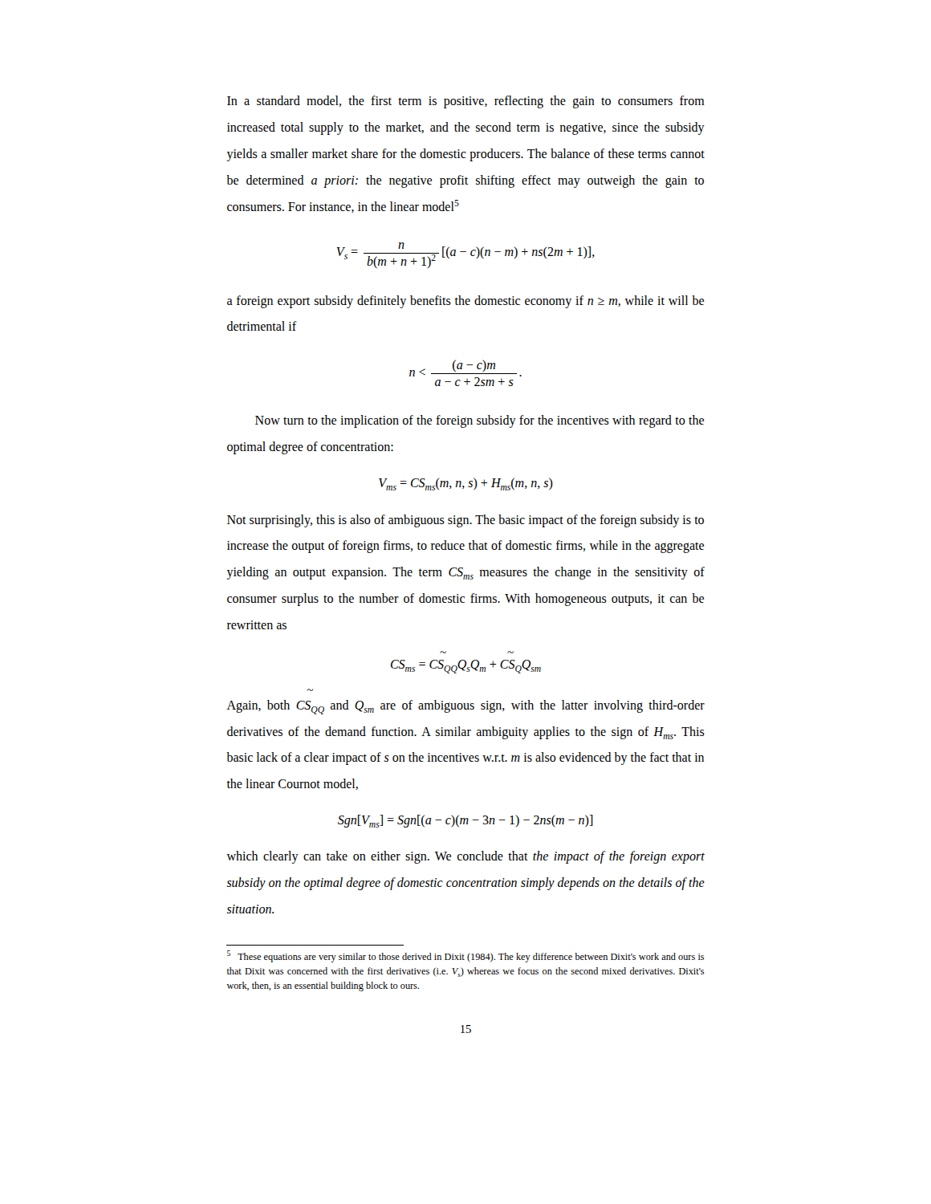In a standard model, the first term is positive, reflecting the gain to consumers from increased total supply to the market, and the second term is negative, since the subsidy yields a smaller market share for the domestic producers. The balance of these terms cannot be determined a priori: the negative profit shifting effect may outweigh the gain to consumers. For instance, in the linear model5
Vs = nb(m + n + 1)2[(a − c)(n − m) + ns(2m + 1)],
a foreign export subsidy definitely benefits the domestic economy if n ≥ m, while it will be detrimental if
n < (a − c)m a − c + 2sm + s.
Now turn to the implication of the foreign subsidy for the incentives with regard to the optimal degree of concentration:
Vms = CSms(m, n, s) + Hms(m, n, s)
Not surprisingly, this is also of ambiguous sign. The basic impact of the foreign subsidy is to increase the output of foreign firms, to reduce that of domestic firms, while in the aggregate yielding an output expansion. The term CSms measures the change in the sensitivity of consumer surplus to the number of domestic firms. With homogeneous outputs, it can be rewritten as
CSms = ~CSQQ QsQm + ~CSQ Qsm
Again, both ~CSQQ and Qsm are of ambiguous sign, with the latter involving third-order derivatives of the demand function. A similar ambiguity applies to the sign of Hms. This basic lack of a clear impact of s on the incentives w.r.t. m is also evidenced by the fact that in the linear Cournot model,
Sgn[Vms] = Sgn[(a − c)(m − 3n − 1) − 2ns(m − n)]
which clearly can take on either sign. We conclude that the impact of the foreign export subsidy on the optimal degree of domestic concentration simply depends on the details of the situation.
5 These equations are very similar to those derived in Dixit (1984). The key difference between Dixit's work and ours is that Dixit was concerned with the first derivatives (i.e. Vs) whereas we focus on the second mixed derivatives. Dixit's work, then, is an essential building block to ours.
15